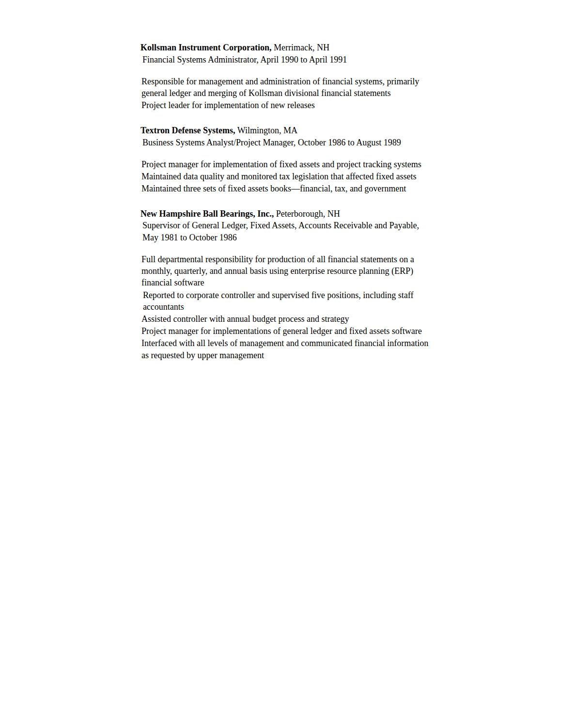Kollsman Instrument Corporation, Merrimack, NH
Financial Systems Administrator, April 1990 to April 1991
Responsible for management and administration of financial systems, primarily general ledger and merging of Kollsman divisional financial statements
Project leader for implementation of new releases
Textron Defense Systems, Wilmington, MA
Business Systems Analyst/Project Manager, October 1986 to August 1989
Project manager for implementation of fixed assets and project tracking systems
Maintained data quality and monitored tax legislation that affected fixed assets
Maintained three sets of fixed assets books—financial, tax, and government
New Hampshire Ball Bearings, Inc., Peterborough, NH
Supervisor of General Ledger, Fixed Assets, Accounts Receivable and Payable, May 1981 to October 1986
Full departmental responsibility for production of all financial statements on a monthly, quarterly, and annual basis using enterprise resource planning (ERP) financial software
Reported to corporate controller and supervised five positions, including staff accountants
Assisted controller with annual budget process and strategy
Project manager for implementations of general ledger and fixed assets software
Interfaced with all levels of management and communicated financial information as requested by upper management